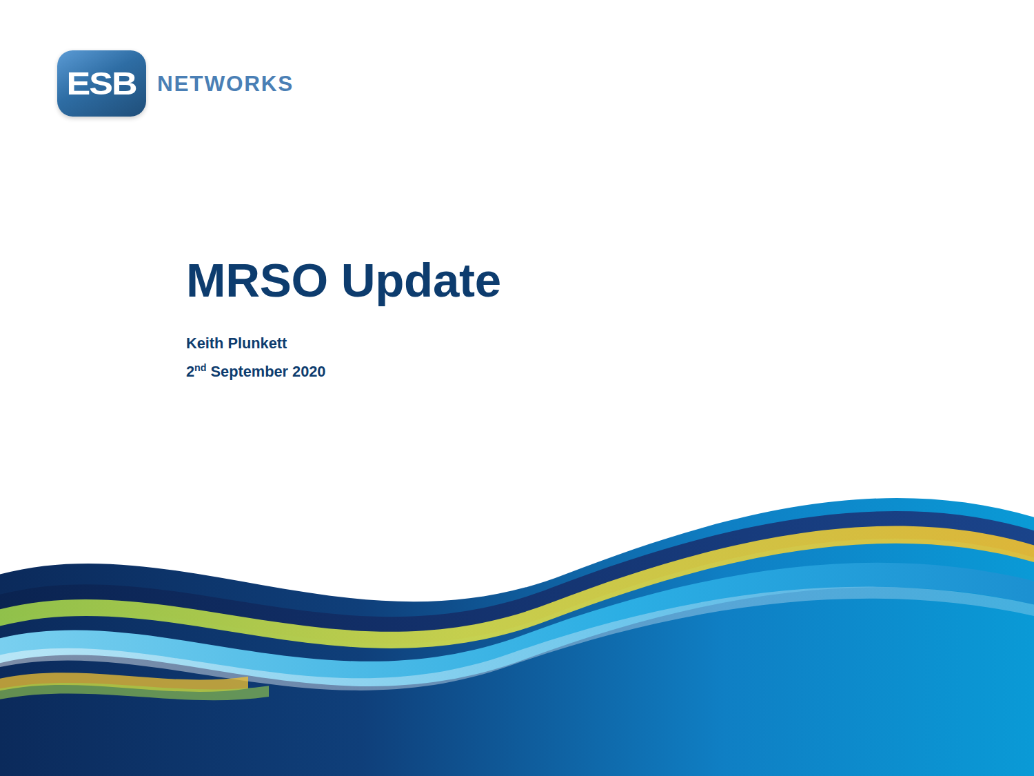ESB
NETWORKS
MRSO Update
Keith Plunkett
2nd September 2020